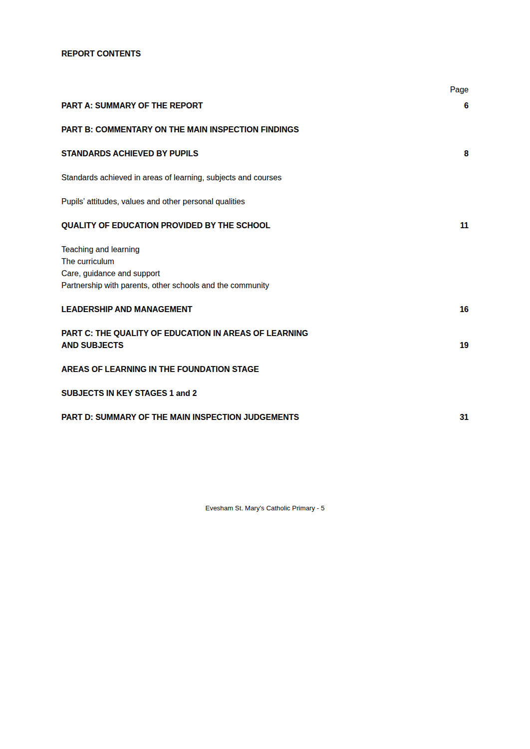REPORT CONTENTS
Page
| PART A: SUMMARY OF THE REPORT | 6 |
| PART B: COMMENTARY ON THE MAIN INSPECTION FINDINGS | |
| STANDARDS ACHIEVED BY PUPILS | 8 |
| Standards achieved in areas of learning, subjects and courses | |
| Pupils’ attitudes, values and other personal qualities | |
| QUALITY OF EDUCATION PROVIDED BY THE SCHOOL | 11 |
| Teaching and learning | |
| The curriculum | |
| Care, guidance and support | |
| Partnership with parents, other schools and the community | |
| LEADERSHIP AND MANAGEMENT | 16 |
| PART C: THE QUALITY OF EDUCATION IN AREAS OF LEARNING AND SUBJECTS | 19 |
| AREAS OF LEARNING IN THE FOUNDATION STAGE | |
| SUBJECTS IN KEY STAGES 1 and 2 | |
| PART D: SUMMARY OF THE MAIN INSPECTION JUDGEMENTS | 31 |
Evesham St. Mary's Catholic Primary - 5